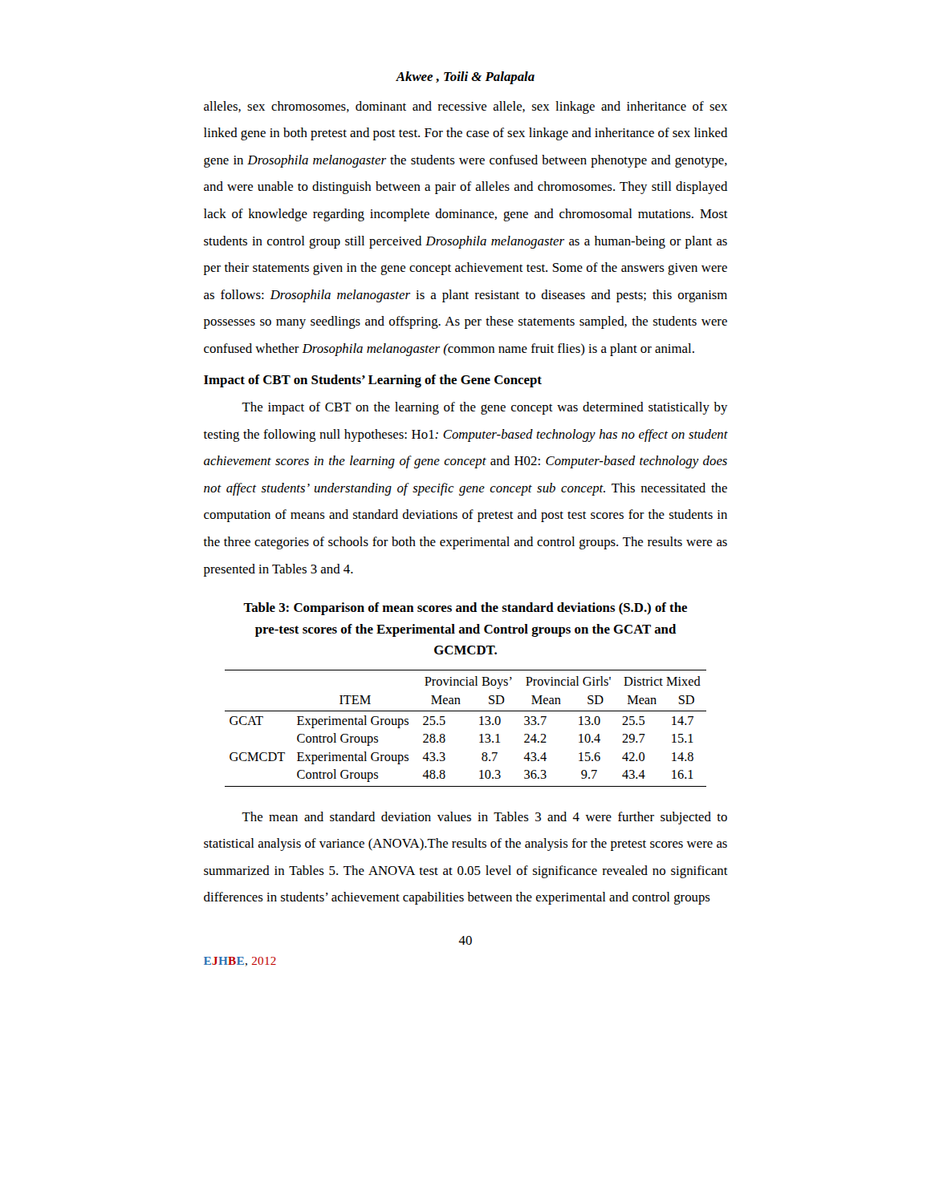Akwee , Toili & Palapala
alleles, sex chromosomes, dominant and recessive allele, sex linkage and inheritance of sex linked gene in both pretest and post test. For the case of sex linkage and inheritance of sex linked gene in Drosophila melanogaster the students were confused between phenotype and genotype, and were unable to distinguish between a pair of alleles and chromosomes. They still displayed lack of knowledge regarding incomplete dominance, gene and chromosomal mutations. Most students in control group still perceived Drosophila melanogaster as a human-being or plant as per their statements given in the gene concept achievement test. Some of the answers given were as follows: Drosophila melanogaster is a plant resistant to diseases and pests; this organism possesses so many seedlings and offspring. As per these statements sampled, the students were confused whether Drosophila melanogaster (common name fruit flies) is a plant or animal.
Impact of CBT on Students’ Learning of the Gene Concept
The impact of CBT on the learning of the gene concept was determined statistically by testing the following null hypotheses: Ho1: Computer-based technology has no effect on student achievement scores in the learning of gene concept and H02: Computer-based technology does not affect students’ understanding of specific gene concept sub concept. This necessitated the computation of means and standard deviations of pretest and post test scores for the students in the three categories of schools for both the experimental and control groups. The results were as presented in Tables 3 and 4.
Table 3: Comparison of mean scores and the standard deviations (S.D.) of the pre-test scores of the Experimental and Control groups on the GCAT and GCMCDT.
| | Provincial Boys’ | Provincial Girls' | District Mixed |
| --- | --- | --- | --- |
| | ITEM | Mean | SD | Mean | SD | Mean | SD |
| GCAT | Experimental Groups | 25.5 | 13.0 | 33.7 | 13.0 | 25.5 | 14.7 |
| | Control Groups | 28.8 | 13.1 | 24.2 | 10.4 | 29.7 | 15.1 |
| GCMCDT | Experimental Groups | 43.3 | 8.7 | 43.4 | 15.6 | 42.0 | 14.8 |
| | Control Groups | 48.8 | 10.3 | 36.3 | 9.7 | 43.4 | 16.1 |
The mean and standard deviation values in Tables 3 and 4 were further subjected to statistical analysis of variance (ANOVA).The results of the analysis for the pretest scores were as summarized in Tables 5. The ANOVA test at 0.05 level of significance revealed no significant differences in students’ achievement capabilities between the experimental and control groups
40
EJHBE, 2012